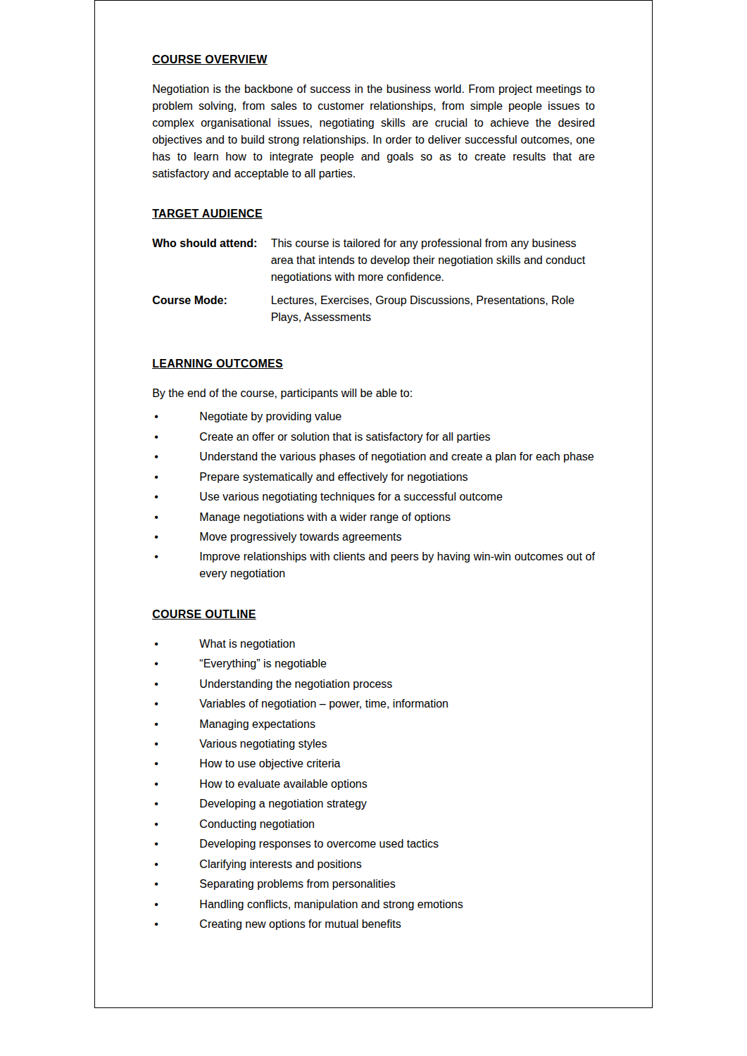COURSE OVERVIEW
Negotiation is the backbone of success in the business world. From project meetings to problem solving, from sales to customer relationships, from simple people issues to complex organisational issues, negotiating skills are crucial to achieve the desired objectives and to build strong relationships. In order to deliver successful outcomes, one has to learn how to integrate people and goals so as to create results that are satisfactory and acceptable to all parties.
TARGET AUDIENCE
| Who should attend: | This course is tailored for any professional from any business area that intends to develop their negotiation skills and conduct negotiations with more confidence. |
| Course Mode: | Lectures, Exercises, Group Discussions, Presentations, Role Plays, Assessments |
LEARNING OUTCOMES
By the end of the course, participants will be able to:
Negotiate by providing value
Create an offer or solution that is satisfactory for all parties
Understand the various phases of negotiation and create a plan for each phase
Prepare systematically and effectively for negotiations
Use various negotiating techniques for a successful outcome
Manage negotiations with a wider range of options
Move progressively towards agreements
Improve relationships with clients and peers by having win-win outcomes out of every negotiation
COURSE OUTLINE
What is negotiation
“Everything” is negotiable
Understanding the negotiation process
Variables of negotiation – power, time, information
Managing expectations
Various negotiating styles
How to use objective criteria
How to evaluate available options
Developing a negotiation strategy
Conducting negotiation
Developing responses to overcome used tactics
Clarifying interests and positions
Separating problems from personalities
Handling conflicts, manipulation and strong emotions
Creating new options for mutual benefits